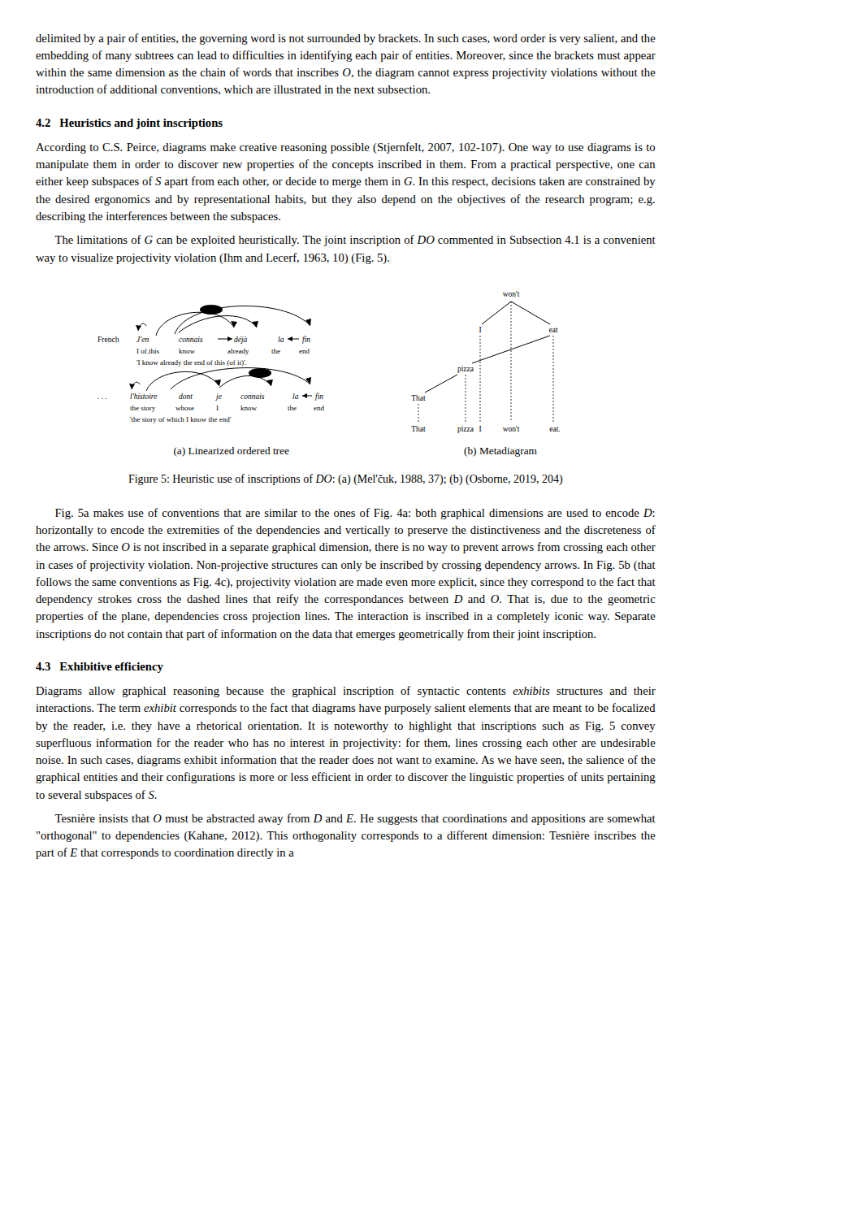delimited by a pair of entities, the governing word is not surrounded by brackets. In such cases, word order is very salient, and the embedding of many subtrees can lead to difficulties in identifying each pair of entities. Moreover, since the brackets must appear within the same dimension as the chain of words that inscribes O, the diagram cannot express projectivity violations without the introduction of additional conventions, which are illustrated in the next subsection.
4.2 Heuristics and joint inscriptions
According to C.S. Peirce, diagrams make creative reasoning possible (Stjernfelt, 2007, 102-107). One way to use diagrams is to manipulate them in order to discover new properties of the concepts inscribed in them. From a practical perspective, one can either keep subspaces of S apart from each other, or decide to merge them in G. In this respect, decisions taken are constrained by the desired ergonomics and by representational habits, but they also depend on the objectives of the research program; e.g. describing the interferences between the subspaces.
The limitations of G can be exploited heuristically. The joint inscription of DO commented in Subsection 4.1 is a convenient way to visualize projectivity violation (Ihm and Lecerf, 1963, 10) (Fig. 5).
French J'en connais déjà la fin I of.this know already the end 'I know already the end of this (of it)'. . . . l'histoire dont je connais la fin the story whose I know the end 'the story of which I know the end'
(a) Linearized ordered tree
won't I eat pizza That That pizza I won't eat.
(b) Metadiagram
Figure 5: Heuristic use of inscriptions of DO: (a) (Mel'čuk, 1988, 37); (b) (Osborne, 2019, 204)
Fig. 5a makes use of conventions that are similar to the ones of Fig. 4a: both graphical dimensions are used to encode D: horizontally to encode the extremities of the dependencies and vertically to preserve the distinctiveness and the discreteness of the arrows. Since O is not inscribed in a separate graphical dimension, there is no way to prevent arrows from crossing each other in cases of projectivity violation. Non-projective structures can only be inscribed by crossing dependency arrows. In Fig. 5b (that follows the same conventions as Fig. 4c), projectivity violation are made even more explicit, since they correspond to the fact that dependency strokes cross the dashed lines that reify the correspondances between D and O. That is, due to the geometric properties of the plane, dependencies cross projection lines. The interaction is inscribed in a completely iconic way. Separate inscriptions do not contain that part of information on the data that emerges geometrically from their joint inscription.
4.3 Exhibitive efficiency
Diagrams allow graphical reasoning because the graphical inscription of syntactic contents exhibits structures and their interactions. The term exhibit corresponds to the fact that diagrams have purposely salient elements that are meant to be focalized by the reader, i.e. they have a rhetorical orientation. It is noteworthy to highlight that inscriptions such as Fig. 5 convey superfluous information for the reader who has no interest in projectivity: for them, lines crossing each other are undesirable noise. In such cases, diagrams exhibit information that the reader does not want to examine. As we have seen, the salience of the graphical entities and their configurations is more or less efficient in order to discover the linguistic properties of units pertaining to several subspaces of S.
Tesnière insists that O must be abstracted away from D and E. He suggests that coordinations and appositions are somewhat "orthogonal" to dependencies (Kahane, 2012). This orthogonality corresponds to a different dimension: Tesnière inscribes the part of E that corresponds to coordination directly in a